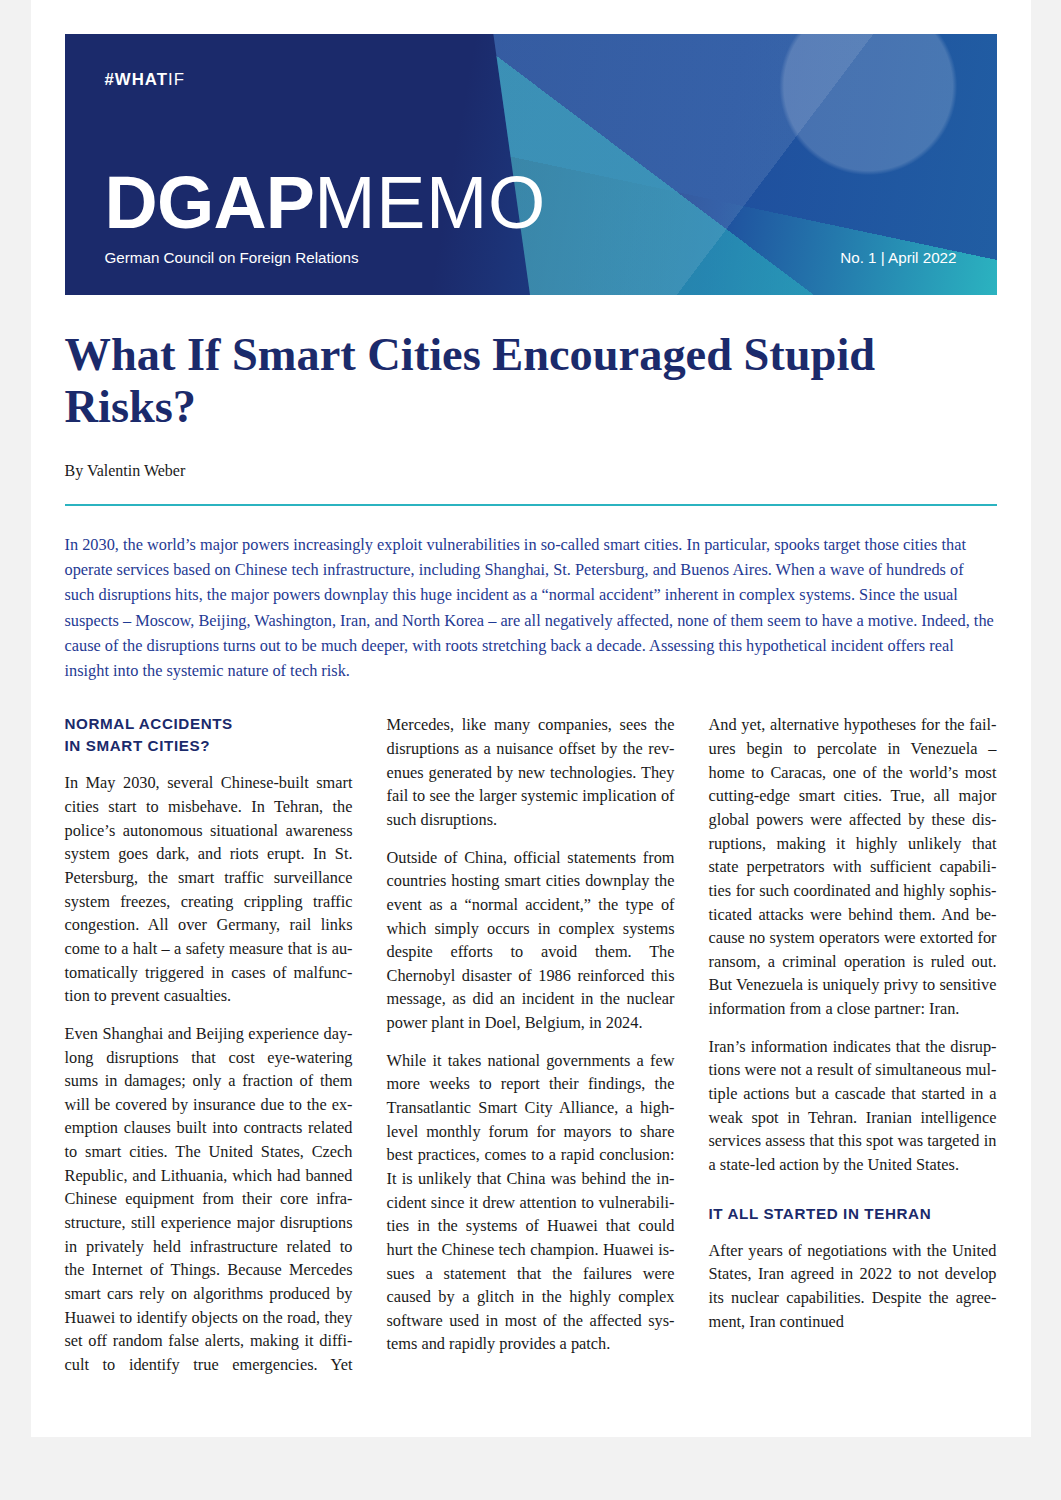#WHAT IF
DGAPMEMO
German Council on Foreign Relations No. 1 | April 2022
What If Smart Cities Encouraged Stupid Risks?
By Valentin Weber
In 2030, the world’s major powers increasingly exploit vulnerabilities in so-called smart cities. In particular, spooks target those cities that operate services based on Chinese tech infrastructure, including Shanghai, St. Petersburg, and Buenos Aires. When a wave of hundreds of such disruptions hits, the major powers downplay this huge incident as a “normal accident” inherent in complex systems. Since the usual suspects – Moscow, Beijing, Washington, Iran, and North Korea – are all negatively affected, none of them seem to have a motive. Indeed, the cause of the disruptions turns out to be much deeper, with roots stretching back a decade. Assessing this hypothetical incident offers real insight into the systemic nature of tech risk.
Normal Accidents
in Smart Cities?
In May 2030, several Chinese-built smart cities start to misbehave. In Tehran, the police’s autonomous situational awareness system goes dark, and riots erupt. In St. Petersburg, the smart traffic surveillance system freezes, creating crippling traffic congestion. All over Germany, rail links come to a halt – a safety measure that is automatically triggered in cases of malfunction to prevent casualties.
Even Shanghai and Beijing experience day-long disruptions that cost eye-watering sums in damages; only a fraction of them will be covered by insurance due to the exemption clauses built into contracts related to smart cities. The United States, Czech Republic, and Lithuania, which had banned Chinese equipment from their core infrastructure, still experience major disruptions in privately held infrastructure related to the Internet of Things. Because Mercedes smart cars rely on algorithms produced by Huawei to identify objects on the road, they set off random false alerts, making it difficult to identify true emergencies. Yet Mercedes, like many companies, sees the disruptions as a nuisance offset by the revenues generated by new technologies. They fail to see the larger systemic implication of such disruptions.
Outside of China, official statements from countries hosting smart cities downplay the event as a “normal accident,” the type of which simply occurs in complex systems despite efforts to avoid them. The Chernobyl disaster of 1986 reinforced this message, as did an incident in the nuclear power plant in Doel, Belgium, in 2024.
While it takes national governments a few more weeks to report their findings, the Transatlantic Smart City Alliance, a high-level monthly forum for mayors to share best practices, comes to a rapid conclusion: It is unlikely that China was behind the incident since it drew attention to vulnerabilities in the systems of Huawei that could hurt the Chinese tech champion. Huawei issues a statement that the failures were caused by a glitch in the highly complex software used in most of the affected systems and rapidly provides a patch.
And yet, alternative hypotheses for the failures begin to percolate in Venezuela – home to Caracas, one of the world’s most cutting-edge smart cities. True, all major global powers were affected by these disruptions, making it highly unlikely that state perpetrators with sufficient capabilities for such coordinated and highly sophisticated attacks were behind them. And because no system operators were extorted for ransom, a criminal operation is ruled out. But Venezuela is uniquely privy to sensitive information from a close partner: Iran.
Iran’s information indicates that the disruptions were not a result of simultaneous multiple actions but a cascade that started in a weak spot in Tehran. Iranian intelligence services assess that this spot was targeted in a state-led action by the United States.
It All Started in Tehran
After years of negotiations with the United States, Iran agreed in 2022 to not develop its nuclear capabilities. Despite the agreement, Iran continued